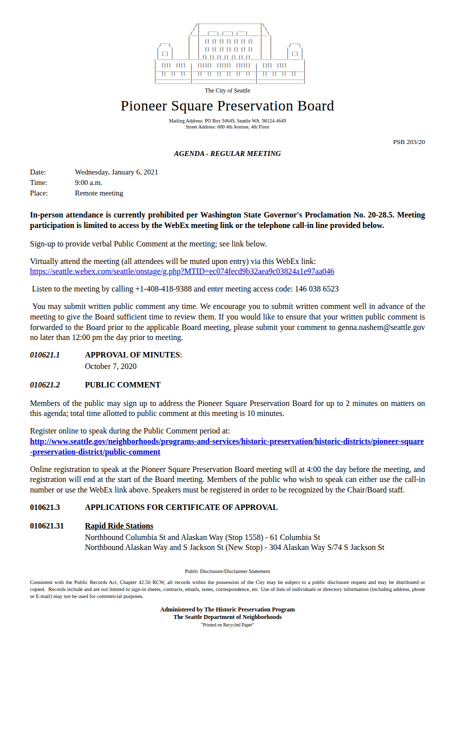___________________________ /| |\ / | ___ ___ ___ | \ /__|___|___|_|___|_|___|_____|__\ | | | | ___ | | [] [] [] [] [] [] [] | | ___ / \ | | | | / \ | _ | | | [] [] [] [] [] [] [] | | | _ | | |_| | | | | | | |_| | |_____|______|___|_[]_[]_[]_[]_[]_[]_[]____|___|______|_____| | | | [][] [][] | [][][] [][][] [][][] | [][] [][] | |______________|__________________________|___________________| | || || || | || || || || || || | || || || || | |______________|__________________________|___________________| |______________|__________________________|___________________|
The City of Seattle
Pioneer Square Preservation Board
Mailing Address: PO Box 94649, Seattle WA 98124-4649
Street Address: 600 4th Avenue, 4th Floor
PSB 203/20
AGENDA - REGULAR MEETING
| Date: | Wednesday, January 6, 2021 |
| Time: | 9:00 a.m. |
| Place: | Remote meeting |
In-person attendance is currently prohibited per Washington State Governor's Proclamation No. 20-28.5. Meeting participation is limited to access by the WebEx meeting link or the telephone call-in line provided below.
Sign-up to provide verbal Public Comment at the meeting; see link below.
Virtually attend the meeting (all attendees will be muted upon entry) via this WebEx link:
https://seattle.webex.com/seattle/onstage/g.php?MTID=ec074fecd9b32aea9c03824a1e97aa046
Listen to the meeting by calling +1-408-418-9388 and enter meeting access code: 146 038 6523
You may submit written public comment any time. We encourage you to submit written comment well in advance of the meeting to give the Board sufficient time to review them. If you would like to ensure that your written public comment is forwarded to the Board prior to the applicable Board meeting, please submit your comment to genna.nashem@seattle.gov no later than 12:00 pm the day prior to meeting.
010621.1
APPROVAL OF MINUTES:
October 7, 2020
010621.2
PUBLIC COMMENT
Members of the public may sign up to address the Pioneer Square Preservation Board for up to 2 minutes on matters on this agenda; total time allotted to public comment at this meeting is 10 minutes.
Register online to speak during the Public Comment period at:
http://www.seattle.gov/neighborhoods/programs-and-services/historic-preservation/historic-districts/pioneer-square-preservation-district/public-comment
Online registration to speak at the Pioneer Square Preservation Board meeting will at 4:00 the day before the meeting, and registration will end at the start of the Board meeting. Members of the public who wish to speak can either use the call-in number or use the WebEx link above. Speakers must be registered in order to be recognized by the Chair/Board staff.
010621.3
APPLICATIONS FOR CERTIFICATE OF APPROVAL
010621.31
Rapid Ride Stations
Northbound Columbia St and Alaskan Way (Stop 1558) - 61 Columbia St
Northbound Alaskan Way and S Jackson St (New Stop) - 304 Alaskan Way S/74 S Jackson St
Public Disclosure/Disclaimer Statement
Consistent with the Public Records Act, Chapter 42.56 RCW, all records within the possession of the City may be subject to a public disclosure request and may be distributed or copied. Records include and are not limited to sign-in sheets, contracts, emails, notes, correspondence, etc. Use of lists of individuals or directory information (including address, phone or E-mail) may not be used for commercial purposes.
Administered by The Historic Preservation Program
The Seattle Department of Neighborhoods
"Printed on Recycled Paper"